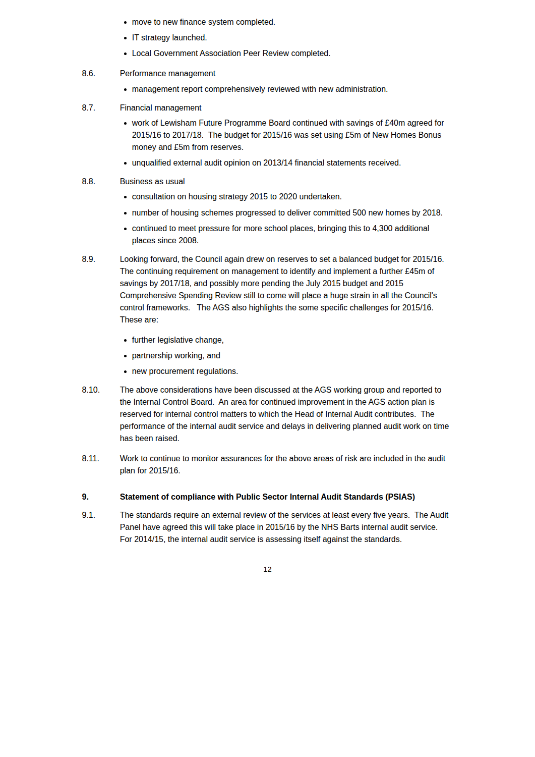move to new finance system completed.
IT strategy launched.
Local Government Association Peer Review completed.
8.6.
Performance management
management report comprehensively reviewed with new administration.
8.7.
Financial management
work of Lewisham Future Programme Board continued with savings of £40m agreed for 2015/16 to 2017/18. The budget for 2015/16 was set using £5m of New Homes Bonus money and £5m from reserves.
unqualified external audit opinion on 2013/14 financial statements received.
8.8.
Business as usual
consultation on housing strategy 2015 to 2020 undertaken.
number of housing schemes progressed to deliver committed 500 new homes by 2018.
continued to meet pressure for more school places, bringing this to 4,300 additional places since 2008.
8.9.
Looking forward, the Council again drew on reserves to set a balanced budget for 2015/16. The continuing requirement on management to identify and implement a further £45m of savings by 2017/18, and possibly more pending the July 2015 budget and 2015 Comprehensive Spending Review still to come will place a huge strain in all the Council's control frameworks. The AGS also highlights the some specific challenges for 2015/16. These are:
further legislative change,
partnership working, and
new procurement regulations.
8.10.
The above considerations have been discussed at the AGS working group and reported to the Internal Control Board. An area for continued improvement in the AGS action plan is reserved for internal control matters to which the Head of Internal Audit contributes. The performance of the internal audit service and delays in delivering planned audit work on time has been raised.
8.11.
Work to continue to monitor assurances for the above areas of risk are included in the audit plan for 2015/16.
9.
Statement of compliance with Public Sector Internal Audit Standards (PSIAS)
9.1.
The standards require an external review of the services at least every five years. The Audit Panel have agreed this will take place in 2015/16 by the NHS Barts internal audit service. For 2014/15, the internal audit service is assessing itself against the standards.
12